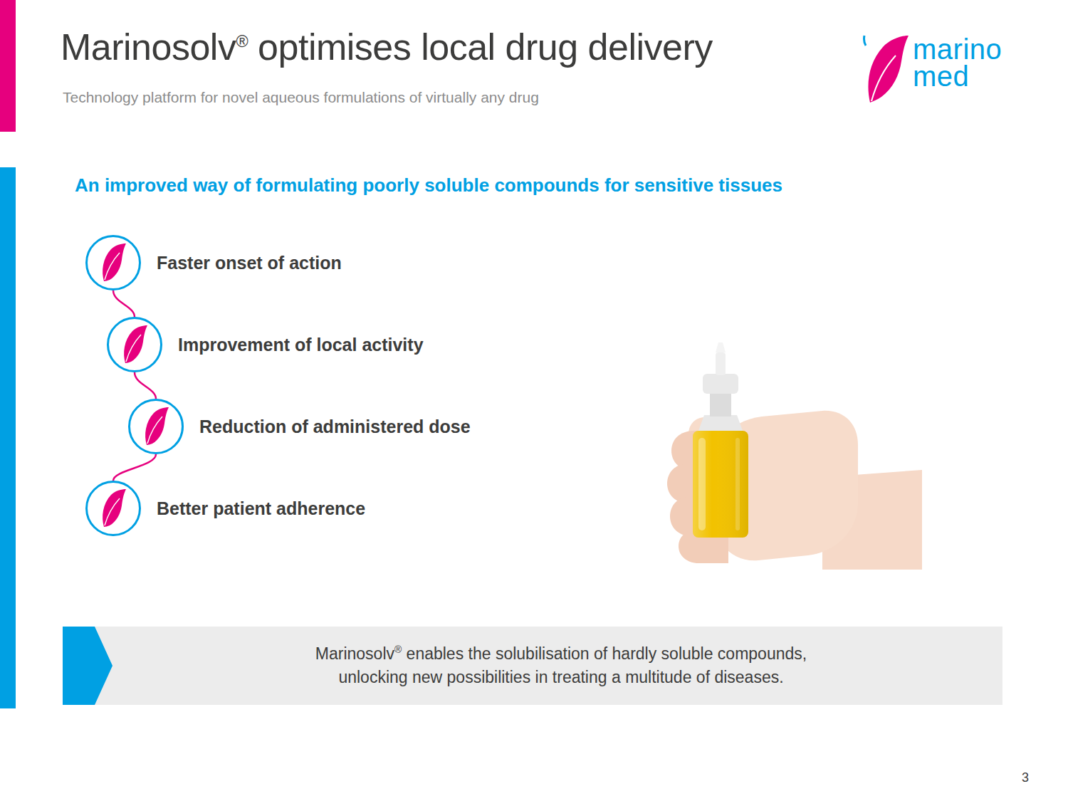Marinosolv® optimises local drug delivery
Technology platform for novel aqueous formulations of virtually any drug
marino med
An improved way of formulating poorly soluble compounds for sensitive tissues
Faster onset of action
Improvement of local activity
Reduction of administered dose
Better patient adherence
Marinosolv® enables the solubilisation of hardly soluble compounds,
unlocking new possibilities in treating a multitude of diseases.
3